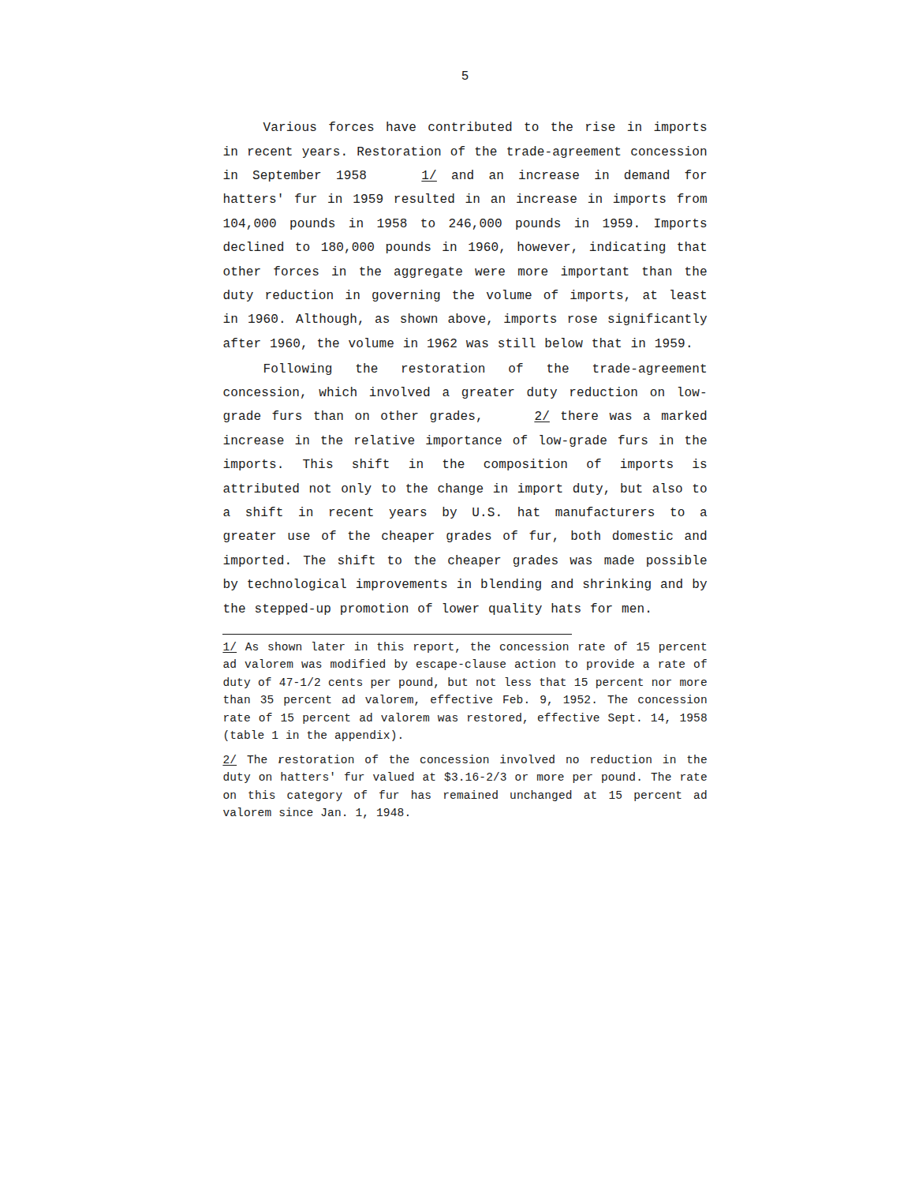5
Various forces have contributed to the rise in imports in recent years. Restoration of the trade-agreement concession in September 1958 1/ and an increase in demand for hatters' fur in 1959 resulted in an increase in imports from 104,000 pounds in 1958 to 246,000 pounds in 1959. Imports declined to 180,000 pounds in 1960, however, indicating that other forces in the aggregate were more important than the duty reduction in governing the volume of imports, at least in 1960. Although, as shown above, imports rose significantly after 1960, the volume in 1962 was still below that in 1959.
Following the restoration of the trade-agreement concession, which involved a greater duty reduction on low-grade furs than on other grades, 2/ there was a marked increase in the relative importance of low-grade furs in the imports. This shift in the composition of imports is attributed not only to the change in import duty, but also to a shift in recent years by U.S. hat manufacturers to a greater use of the cheaper grades of fur, both domestic and imported. The shift to the cheaper grades was made possible by technological improvements in blending and shrinking and by the stepped-up promotion of lower quality hats for men.
1/ As shown later in this report, the concession rate of 15 percent ad valorem was modified by escape-clause action to provide a rate of duty of 47-1/2 cents per pound, but not less that 15 percent nor more than 35 percent ad valorem, effective Feb. 9, 1952. The concession rate of 15 percent ad valorem was restored, effective Sept. 14, 1958 (table 1 in the appendix).
, 2/ The restoration of the concession involved no reduction in the duty on hatters' fur valued at $3.16-2/3 or more per pound. The rate on this category of fur has remained unchanged at 15 percent ad valorem since Jan. 1, 1948.